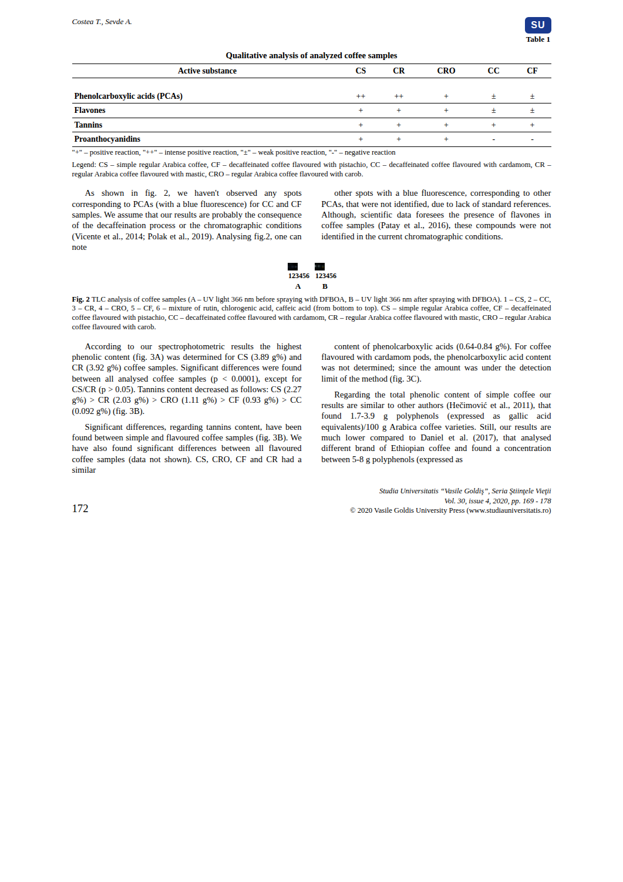Costea T., Sevde A.
SU
Table 1
Qualitative analysis of analyzed coffee samples
| Active substance | CS | CR | CRO | CC | CF |
| --- | --- | --- | --- | --- | --- |
| Phenolcarboxylic acids (PCAs) | ++ | ++ | + | ± | ± |
| Flavones | + | + | + | ± | ± |
| Tannins | + | + | + | + | + |
| Proanthocyanidins | + | + | + | - | - |
"+" – positive reaction, "++" – intense positive reaction, "±" – weak positive reaction, "-" – negative reaction
Legend: CS – simple regular Arabica coffee, CF – decaffeinated coffee flavoured with pistachio, CC – decaffeinated coffee flavoured with cardamom, CR – regular Arabica coffee flavoured with mastic, CRO – regular Arabica coffee flavoured with carob.
As shown in fig. 2, we haven't observed any spots corresponding to PCAs (with a blue fluorescence) for CC and CF samples. We assume that our results are probably the consequence of the decaffeination process or the chromatographic conditions (Vicente et al., 2014; Polak et al., 2019). Analysing fig.2, one can note
other spots with a blue fluorescence, corresponding to other PCAs, that were not identified, due to lack of standard references. Although, scientific data foresees the presence of flavones in coffee samples (Patay et al., 2016), these compounds were not identified in the current chromatographic conditions.
123456
A
123456
B
Fig. 2 TLC analysis of coffee samples (A – UV light 366 nm before spraying with DFBOA, B – UV light 366 nm after spraying with DFBOA). 1 – CS, 2 – CC, 3 – CR, 4 – CRO, 5 – CF, 6 – mixture of rutin, chlorogenic acid, caffeic acid (from bottom to top). CS – simple regular Arabica coffee, CF – decaffeinated coffee flavoured with pistachio, CC – decaffeinated coffee flavoured with cardamom, CR – regular Arabica coffee flavoured with mastic, CRO – regular Arabica coffee flavoured with carob.
According to our spectrophotometric results the highest phenolic content (fig. 3A) was determined for CS (3.89 g%) and CR (3.92 g%) coffee samples. Significant differences were found between all analysed coffee samples (p < 0.0001), except for CS/CR (p > 0.05). Tannins content decreased as follows: CS (2.27 g%) > CR (2.03 g%) > CRO (1.11 g%) > CF (0.93 g%) > CC (0.092 g%) (fig. 3B).
Significant differences, regarding tannins content, have been found between simple and flavoured coffee samples (fig. 3B). We have also found significant differences between all flavoured coffee samples (data not shown). CS, CRO, CF and CR had a similar
content of phenolcarboxylic acids (0.64-0.84 g%). For coffee flavoured with cardamom pods, the phenolcarboxylic acid content was not determined; since the amount was under the detection limit of the method (fig. 3C).
Regarding the total phenolic content of simple coffee our results are similar to other authors (Hečimović et al., 2011), that found 1.7-3.9 g polyphenols (expressed as gallic acid equivalents)/100 g Arabica coffee varieties. Still, our results are much lower compared to Daniel et al. (2017), that analysed different brand of Ethiopian coffee and found a concentration between 5-8 g polyphenols (expressed as
172
Studia Universitatis “Vasile Goldiş”, Seria Ştiinţele Vieţii
Vol. 30, issue 4, 2020, pp. 169 - 178
© 2020 Vasile Goldis University Press (www.studiauniversitatis.ro)